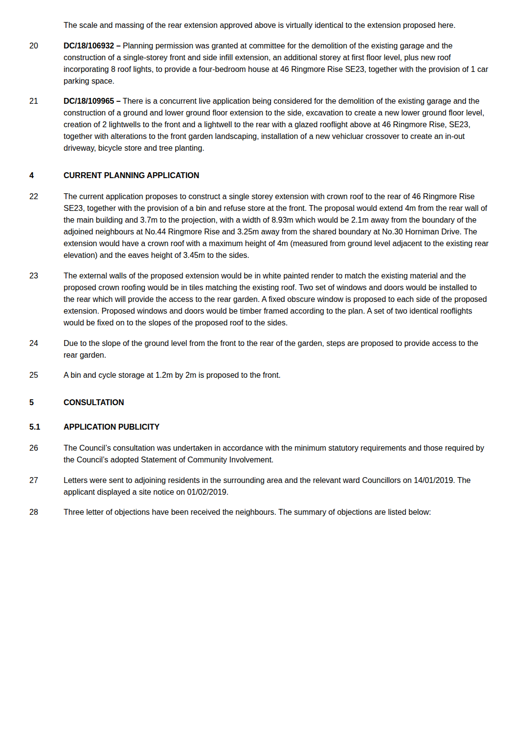The scale and massing of the rear extension approved above is virtually identical to the extension proposed here.
20
DC/18/106932 – Planning permission was granted at committee for the demolition of the existing garage and the construction of a single-storey front and side infill extension, an additional storey at first floor level, plus new roof incorporating 8 roof lights, to provide a four-bedroom house at 46 Ringmore Rise SE23, together with the provision of 1 car parking space.
21
DC/18/109965 – There is a concurrent live application being considered for the demolition of the existing garage and the construction of a ground and lower ground floor extension to the side, excavation to create a new lower ground floor level, creation of 2 lightwells to the front and a lightwell to the rear with a glazed rooflight above at 46 Ringmore Rise, SE23, together with alterations to the front garden landscaping, installation of a new vehicluar crossover to create an in-out driveway, bicycle store and tree planting.
4
Current Planning Application
22
The current application proposes to construct a single storey extension with crown roof to the rear of 46 Ringmore Rise SE23, together with the provision of a bin and refuse store at the front. The proposal would extend 4m from the rear wall of the main building and 3.7m to the projection, with a width of 8.93m which would be 2.1m away from the boundary of the adjoined neighbours at No.44 Ringmore Rise and 3.25m away from the shared boundary at No.30 Horniman Drive. The extension would have a crown roof with a maximum height of 4m (measured from ground level adjacent to the existing rear elevation) and the eaves height of 3.45m to the sides.
23
The external walls of the proposed extension would be in white painted render to match the existing material and the proposed crown roofing would be in tiles matching the existing roof. Two set of windows and doors would be installed to the rear which will provide the access to the rear garden. A fixed obscure window is proposed to each side of the proposed extension. Proposed windows and doors would be timber framed according to the plan. A set of two identical rooflights would be fixed on to the slopes of the proposed roof to the sides.
24
Due to the slope of the ground level from the front to the rear of the garden, steps are proposed to provide access to the rear garden.
25
A bin and cycle storage at 1.2m by 2m is proposed to the front.
5
Consultation
5.1
Application Publicity
26
The Council’s consultation was undertaken in accordance with the minimum statutory requirements and those required by the Council’s adopted Statement of Community Involvement.
27
Letters were sent to adjoining residents in the surrounding area and the relevant ward Councillors on 14/01/2019. The applicant displayed a site notice on 01/02/2019.
28
Three letter of objections have been received the neighbours. The summary of objections are listed below: